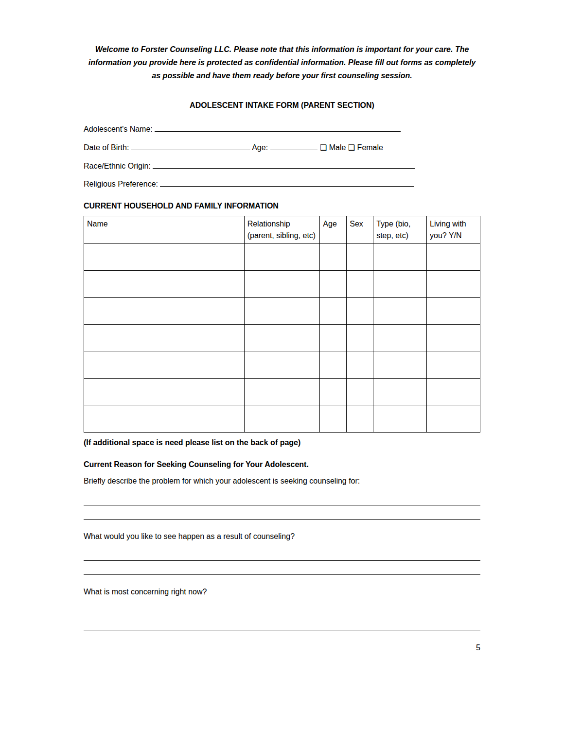Welcome to Forster Counseling LLC. Please note that this information is important for your care. The information you provide here is protected as confidential information. Please fill out forms as completely as possible and have them ready before your first counseling session.
ADOLESCENT INTAKE FORM (PARENT SECTION)
Adolescent's Name:
Date of Birth: Age: ❑ Male ❑ Female
Race/Ethnic Origin:
Religious Preference:
CURRENT HOUSEHOLD AND FAMILY INFORMATION
| Name | Relationship (parent, sibling, etc) | Age | Sex | Type (bio, step, etc) | Living with you? Y/N |
| --- | --- | --- | --- | --- | --- |
(If additional space is need please list on the back of page)
Current Reason for Seeking Counseling for Your Adolescent.
Briefly describe the problem for which your adolescent is seeking counseling for:
What would you like to see happen as a result of counseling?
What is most concerning right now?
5